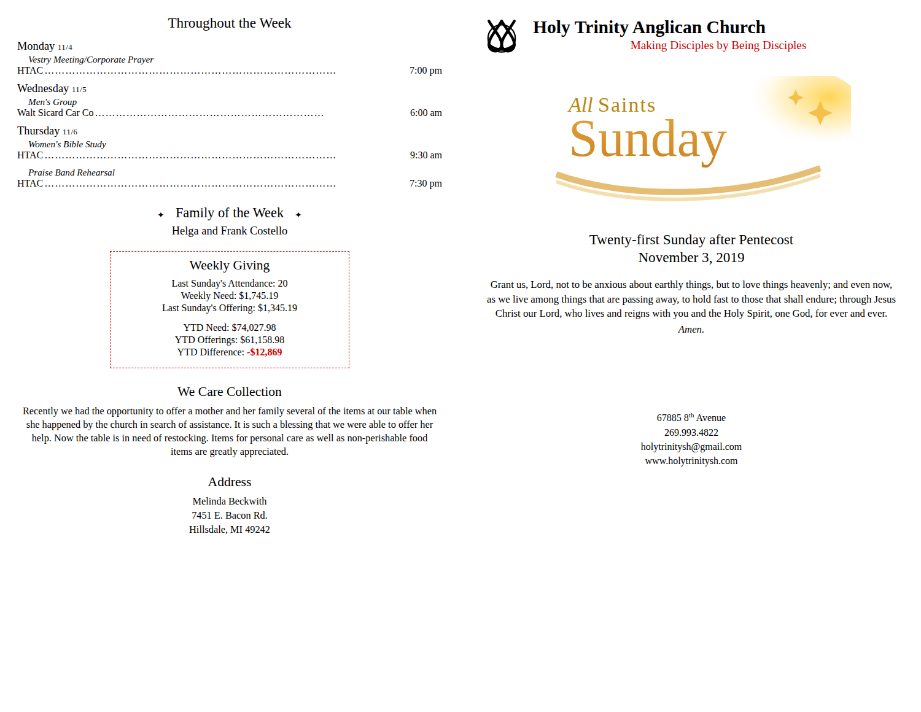Throughout the Week
Monday 11/4
Vestry Meeting/Corporate Prayer
HTAC ………………………………………………………………………… 7:00 pm
Wednesday 11/5
Men's Group
Walt Sicard Car Co ………………………………………………………… 6:00 am
Thursday 11/6
Women's Bible Study
HTAC ………………………………………………………………………… 9:30 am
Praise Band Rehearsal
HTAC ………………………………………………………………………… 7:30 pm
✦ Family of the Week ✦
Helga and Frank Costello
Weekly Giving
Last Sunday's Attendance: 20
Weekly Need: $1,745.19
Last Sunday's Offering: $1,345.19
YTD Need: $74,027.98
YTD Offerings: $61,158.98
YTD Difference: -$12,869
We Care Collection
Recently we had the opportunity to offer a mother and her family several of the items at our table when she happened by the church in search of assistance. It is such a blessing that we were able to offer her help. Now the table is in need of restocking. Items for personal care as well as non-perishable food items are greatly appreciated.
Address
Melinda Beckwith
7451 E. Bacon Rd.
Hillsdale, MI 49242
Holy Trinity Anglican Church
Making Disciples by Being Disciples
All Saints Sunday
Twenty-first Sunday after Pentecost November 3, 2019
Grant us, Lord, not to be anxious about earthly things, but to love things heavenly; and even now, as we live among things that are passing away, to hold fast to those that shall endure; through Jesus Christ our Lord, who lives and reigns with you and the Holy Spirit, one God, for ever and ever. Amen.
67885 8th Avenue
269.993.4822
holytrinitysh@gmail.com
www.holytrinitysh.com